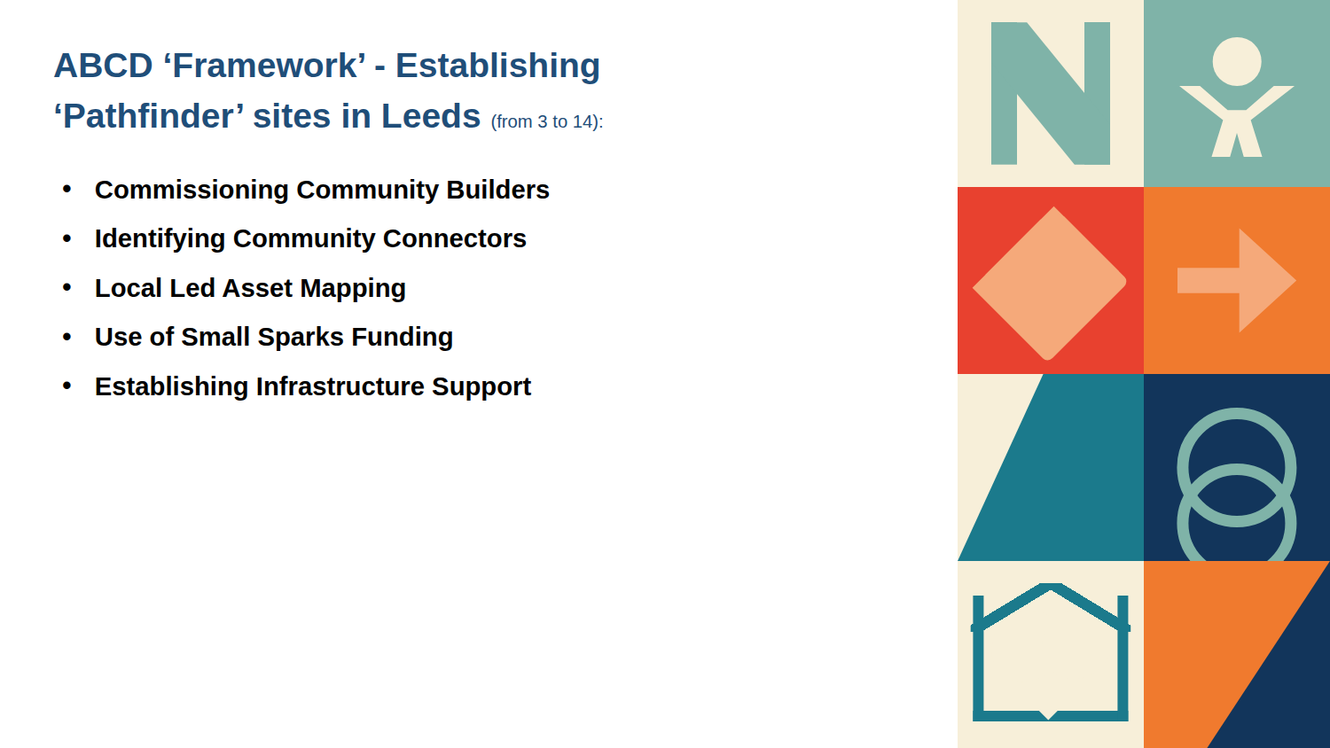ABCD ‘Framework’ - Establishing
‘Pathfinder’ sites in Leeds (from 3 to 14):
Commissioning Community Builders
Identifying Community Connectors
Local Led Asset Mapping
Use of Small Sparks Funding
Establishing Infrastructure Support